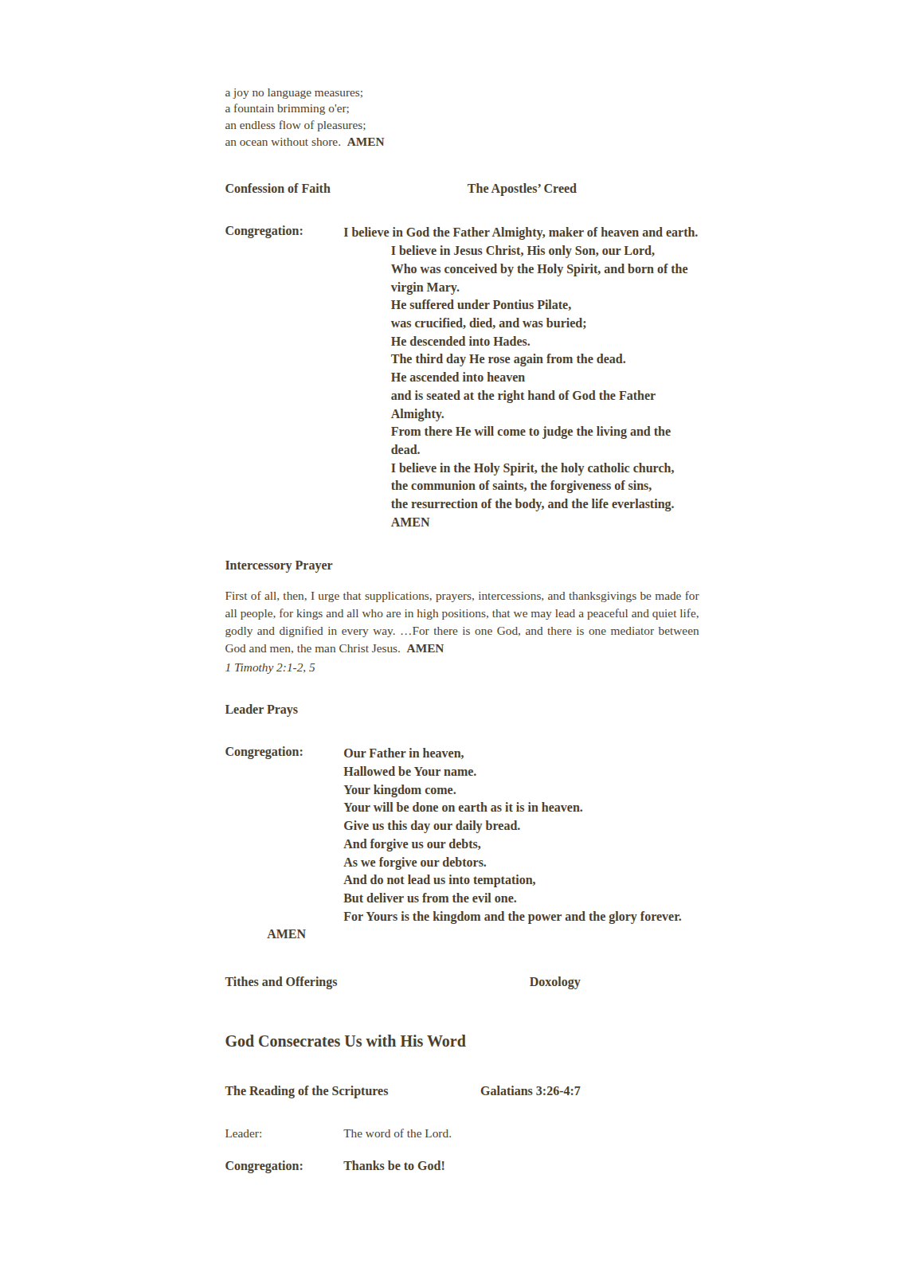a joy no language measures;
a fountain brimming o'er;
an endless flow of pleasures;
an ocean without shore. AMEN
Confession of Faith
The Apostles’ Creed
Congregation:
I believe in God the Father Almighty, maker of heaven and earth.
I believe in Jesus Christ, His only Son, our Lord,
Who was conceived by the Holy Spirit, and born of the virgin Mary.
He suffered under Pontius Pilate,
was crucified, died, and was buried;
He descended into Hades.
The third day He rose again from the dead.
He ascended into heaven
and is seated at the right hand of God the Father Almighty.
From there He will come to judge the living and the dead.
I believe in the Holy Spirit, the holy catholic church,
the communion of saints, the forgiveness of sins,
the resurrection of the body, and the life everlasting. AMEN
Intercessory Prayer
First of all, then, I urge that supplications, prayers, intercessions, and thanksgivings be made for all people, for kings and all who are in high positions, that we may lead a peaceful and quiet life, godly and dignified in every way. …For there is one God, and there is one mediator between God and men, the man Christ Jesus. AMEN
1 Timothy 2:1-2, 5
Leader Prays
Congregation:
Our Father in heaven,
Hallowed be Your name.
Your kingdom come.
Your will be done on earth as it is in heaven.
Give us this day our daily bread.
And forgive us our debts,
As we forgive our debtors.
And do not lead us into temptation,
But deliver us from the evil one.
For Yours is the kingdom and the power and the glory forever.
AMEN
Tithes and Offerings
Doxology
God Consecrates Us with His Word
The Reading of the Scriptures
Galatians 3:26-4:7
Leader:
The word of the Lord.
Congregation:
Thanks be to God!